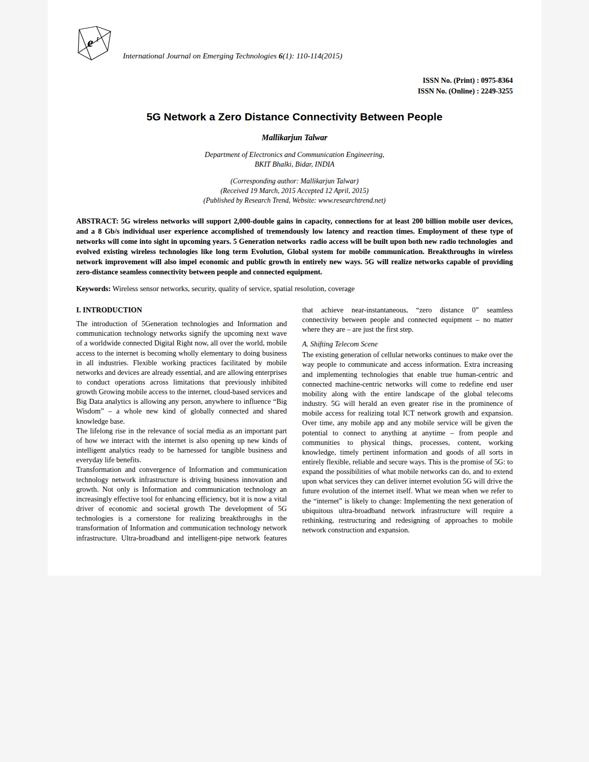e t
International Journal on Emerging Technologies 6(1): 110-114(2015)
ISSN No. (Print) : 0975-8364
ISSN No. (Online) : 2249-3255
5G Network a Zero Distance Connectivity Between People
Mallikarjun Talwar
Department of Electronics and Communication Engineering,
BKIT Bhalki, Bidar, INDIA
(Corresponding author: Mallikarjun Talwar)
(Received 19 March, 2015 Accepted 12 April, 2015)
(Published by Research Trend, Website: www.researchtrend.net)
ABSTRACT: 5G wireless networks will support 2,000-double gains in capacity, connections for at least 200 billion mobile user devices, and a 8 Gb/s individual user experience accomplished of tremendously low latency and reaction times. Employment of these type of networks will come into sight in upcoming years. 5 Generation networks radio access will be built upon both new radio technologies and evolved existing wireless technologies like long term Evolution, Global system for mobile communication. Breakthroughs in wireless network improvement will also impel economic and public growth in entirely new ways. 5G will realize networks capable of providing zero-distance seamless connectivity between people and connected equipment.
Keywords: Wireless sensor networks, security, quality of service, spatial resolution, coverage
I. INTRODUCTION
The introduction of 5Generation technologies and Information and communication technology networks signify the upcoming next wave of a worldwide connected Digital Right now, all over the world, mobile access to the internet is becoming wholly elementary to doing business in all industries. Flexible working practices facilitated by mobile networks and devices are already essential, and are allowing enterprises to conduct operations across limitations that previously inhibited growth Growing mobile access to the internet, cloud-based services and Big Data analytics is allowing any person, anywhere to influence “Big Wisdom” – a whole new kind of globally connected and shared knowledge base.
The lifelong rise in the relevance of social media as an important part of how we interact with the internet is also opening up new kinds of intelligent analytics ready to be harnessed for tangible business and everyday life benefits.
Transformation and convergence of Information and communication technology network infrastructure is driving business innovation and growth. Not only is Information and communication technology an increasingly effective tool for enhancing efficiency, but it is now a vital driver of economic and societal growth The development of 5G technologies is a cornerstone for realizing breakthroughs in the transformation of Information and communication technology network infrastructure. Ultra-broadband and intelligent-pipe network features that achieve near-instantaneous, “zero distance 0” seamless connectivity between people and connected equipment – no matter where they are – are just the first step.
A. Shifting Telecom Scene
The existing generation of cellular networks continues to make over the way people to communicate and access information. Extra increasing and implementing technologies that enable true human-centric and connected machine-centric networks will come to redefine end user mobility along with the entire landscape of the global telecoms industry. 5G will herald an even greater rise in the prominence of mobile access for realizing total ICT network growth and expansion. Over time, any mobile app and any mobile service will be given the potential to connect to anything at anytime – from people and communities to physical things, processes, content, working knowledge, timely pertinent information and goods of all sorts in entirely flexible, reliable and secure ways. This is the promise of 5G: to expand the possibilities of what mobile networks can do, and to extend upon what services they can deliver internet evolution 5G will drive the future evolution of the internet itself. What we mean when we refer to the “internet” is likely to change: Implementing the next generation of ubiquitous ultra-broadband network infrastructure will require a rethinking, restructuring and redesigning of approaches to mobile network construction and expansion.